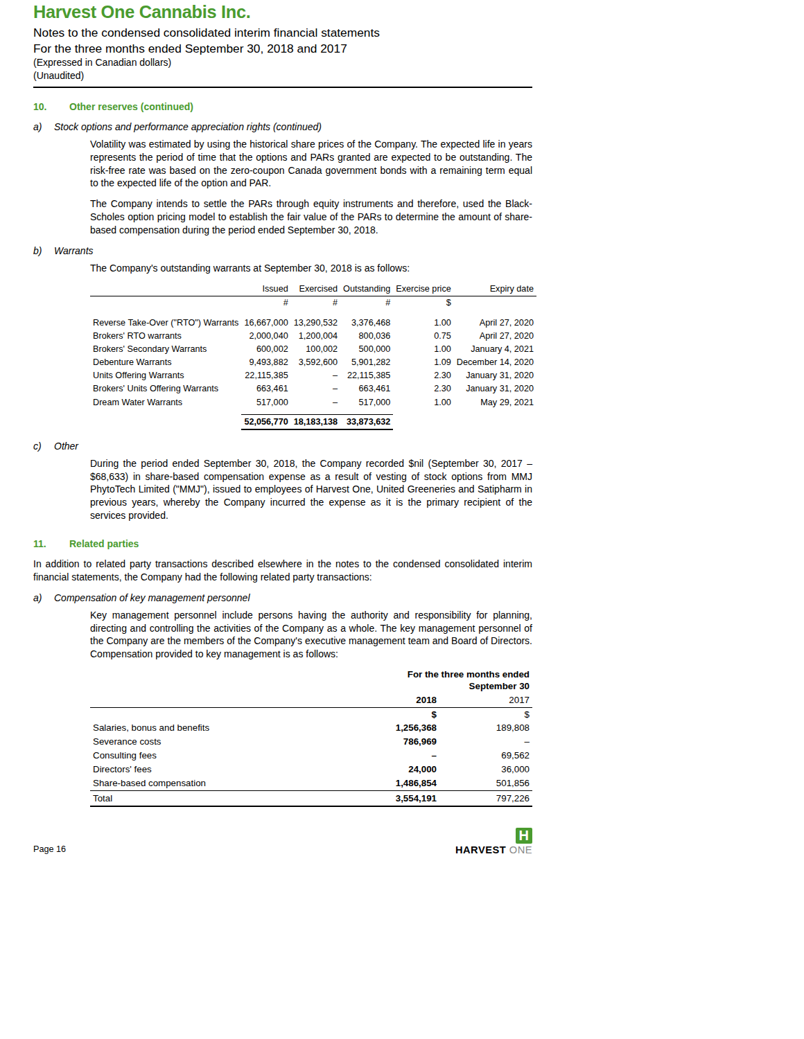Harvest One Cannabis Inc.
Notes to the condensed consolidated interim financial statements
For the three months ended September 30, 2018 and 2017
(Expressed in Canadian dollars)
(Unaudited)
10.
Other reserves (continued)
a)
Stock options and performance appreciation rights (continued)
Volatility was estimated by using the historical share prices of the Company. The expected life in years represents the period of time that the options and PARs granted are expected to be outstanding. The risk-free rate was based on the zero-coupon Canada government bonds with a remaining term equal to the expected life of the option and PAR.
The Company intends to settle the PARs through equity instruments and therefore, used the Black-Scholes option pricing model to establish the fair value of the PARs to determine the amount of share-based compensation during the period ended September 30, 2018.
b)
Warrants
The Company's outstanding warrants at September 30, 2018 is as follows:
| | Issued | Exercised | Outstanding | Exercise price | Expiry date |
| --- | --- | --- | --- | --- | --- |
| | # | # | # | $ | |
| Reverse Take-Over ("RTO") Warrants | 16,667,000 | 13,290,532 | 3,376,468 | 1.00 | April 27, 2020 |
| Brokers' RTO warrants | 2,000,040 | 1,200,004 | 800,036 | 0.75 | April 27, 2020 |
| Brokers' Secondary Warrants | 600,002 | 100,002 | 500,000 | 1.00 | January 4, 2021 |
| Debenture Warrants | 9,493,882 | 3,592,600 | 5,901,282 | 1.09 | December 14, 2020 |
| Units Offering Warrants | 22,115,385 | – | 22,115,385 | 2.30 | January 31, 2020 |
| Brokers' Units Offering Warrants | 663,461 | – | 663,461 | 2.30 | January 31, 2020 |
| Dream Water Warrants | 517,000 | – | 517,000 | 1.00 | May 29, 2021 |
| | 52,056,770 | 18,183,138 | 33,873,632 | | |
c)
Other
During the period ended September 30, 2018, the Company recorded $nil (September 30, 2017 – $68,633) in share-based compensation expense as a result of vesting of stock options from MMJ PhytoTech Limited ("MMJ"), issued to employees of Harvest One, United Greeneries and Satipharm in previous years, whereby the Company incurred the expense as it is the primary recipient of the services provided.
11.
Related parties
In addition to related party transactions described elsewhere in the notes to the condensed consolidated interim financial statements, the Company had the following related party transactions:
a)
Compensation of key management personnel
Key management personnel include persons having the authority and responsibility for planning, directing and controlling the activities of the Company as a whole. The key management personnel of the Company are the members of the Company's executive management team and Board of Directors. Compensation provided to key management is as follows:
| | For the three months ended September 30 |
| | 2018 | 2017 |
| | $ | $ |
| Salaries, bonus and benefits | 1,256,368 | 189,808 |
| Severance costs | 786,969 | – |
| Consulting fees | – | 69,562 |
| Directors' fees | 24,000 | 36,000 |
| Share-based compensation | 1,486,854 | 501,856 |
| Total | 3,554,191 | 797,226 |
Page 16
H
HARVEST ONE